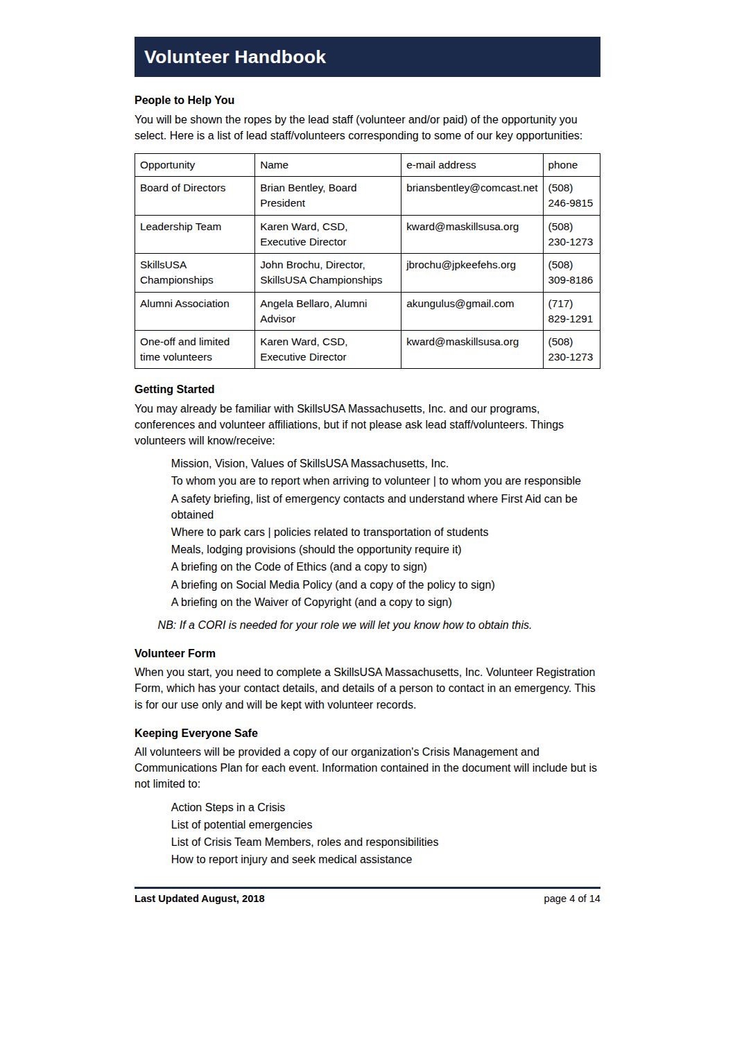Volunteer Handbook
People to Help You
You will be shown the ropes by the lead staff (volunteer and/or paid) of the opportunity you select. Here is a list of lead staff/volunteers corresponding to some of our key opportunities:
| Opportunity | Name | e-mail address | phone |
| Board of Directors | Brian Bentley, Board President | briansbentley@comcast.net | (508) 246-9815 |
| Leadership Team | Karen Ward, CSD, Executive Director | kward@maskillsusa.org | (508) 230-1273 |
| SkillsUSA Championships | John Brochu, Director, SkillsUSA Championships | jbrochu@jpkeefehs.org | (508) 309-8186 |
| Alumni Association | Angela Bellaro, Alumni Advisor | akungulus@gmail.com | (717) 829-1291 |
| One-off and limited time volunteers | Karen Ward, CSD, Executive Director | kward@maskillsusa.org | (508) 230-1273 |
Getting Started
You may already be familiar with SkillsUSA Massachusetts, Inc. and our programs, conferences and volunteer affiliations, but if not please ask lead staff/volunteers. Things volunteers will know/receive:
Mission, Vision, Values of SkillsUSA Massachusetts, Inc.
To whom you are to report when arriving to volunteer | to whom you are responsible
A safety briefing, list of emergency contacts and understand where First Aid can be obtained
Where to park cars | policies related to transportation of students
Meals, lodging provisions (should the opportunity require it)
A briefing on the Code of Ethics (and a copy to sign)
A briefing on Social Media Policy (and a copy of the policy to sign)
A briefing on the Waiver of Copyright (and a copy to sign)
NB: If a CORI is needed for your role we will let you know how to obtain this.
Volunteer Form
When you start, you need to complete a SkillsUSA Massachusetts, Inc. Volunteer Registration Form, which has your contact details, and details of a person to contact in an emergency. This is for our use only and will be kept with volunteer records.
Keeping Everyone Safe
All volunteers will be provided a copy of our organization's Crisis Management and Communications Plan for each event. Information contained in the document will include but is not limited to:
Action Steps in a Crisis
List of potential emergencies
List of Crisis Team Members, roles and responsibilities
How to report injury and seek medical assistance
Last Updated August, 2018 page 4 of 14